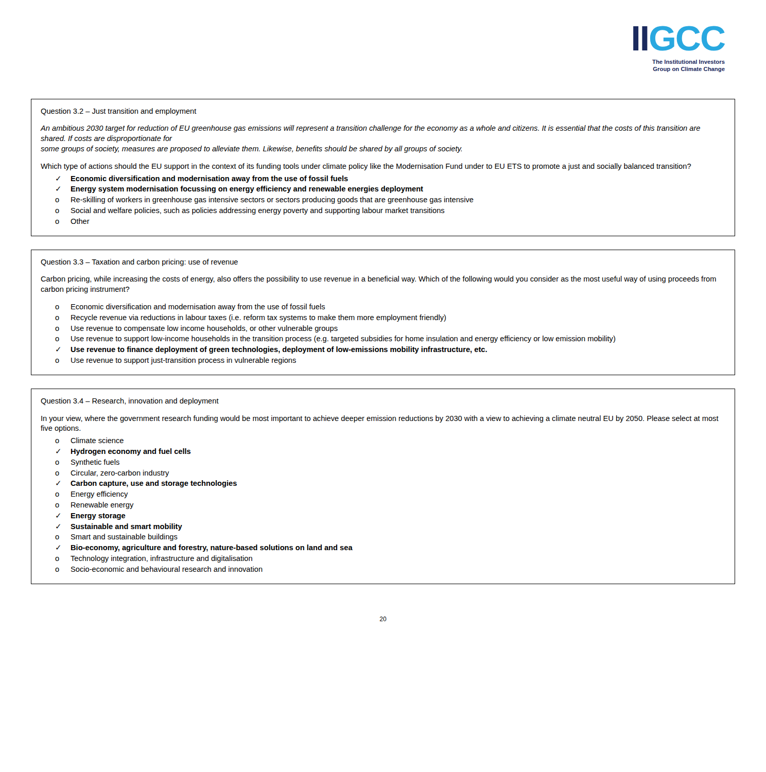II GCC
The Institutional Investors
Group on Climate Change
Question 3.2 – Just transition and employment
An ambitious 2030 target for reduction of EU greenhouse gas emissions will represent a transition challenge for the economy as a whole and citizens. It is essential that the costs of this transition are shared. If costs are disproportionate for
some groups of society, measures are proposed to alleviate them. Likewise, benefits should be shared by all groups of society.
Which type of actions should the EU support in the context of its funding tools under climate policy like the Modernisation Fund under to EU ETS to promote a just and socially balanced transition?
Economic diversification and modernisation away from the use of fossil fuels
Energy system modernisation focussing on energy efficiency and renewable energies deployment
Re-skilling of workers in greenhouse gas intensive sectors or sectors producing goods that are greenhouse gas intensive
Social and welfare policies, such as policies addressing energy poverty and supporting labour market transitions
Other
Question 3.3 – Taxation and carbon pricing: use of revenue
Carbon pricing, while increasing the costs of energy, also offers the possibility to use revenue in a beneficial way. Which of the following would you consider as the most useful way of using proceeds from carbon pricing instrument?
Economic diversification and modernisation away from the use of fossil fuels
Recycle revenue via reductions in labour taxes (i.e. reform tax systems to make them more employment friendly)
Use revenue to compensate low income households, or other vulnerable groups
Use revenue to support low-income households in the transition process (e.g. targeted subsidies for home insulation and energy efficiency or low emission mobility)
Use revenue to finance deployment of green technologies, deployment of low-emissions mobility infrastructure, etc.
Use revenue to support just-transition process in vulnerable regions
Question 3.4 – Research, innovation and deployment
In your view, where the government research funding would be most important to achieve deeper emission reductions by 2030 with a view to achieving a climate neutral EU by 2050. Please select at most five options.
Climate science
Hydrogen economy and fuel cells
Synthetic fuels
Circular, zero-carbon industry
Carbon capture, use and storage technologies
Energy efficiency
Renewable energy
Energy storage
Sustainable and smart mobility
Smart and sustainable buildings
Bio-economy, agriculture and forestry, nature-based solutions on land and sea
Technology integration, infrastructure and digitalisation
Socio-economic and behavioural research and innovation
20